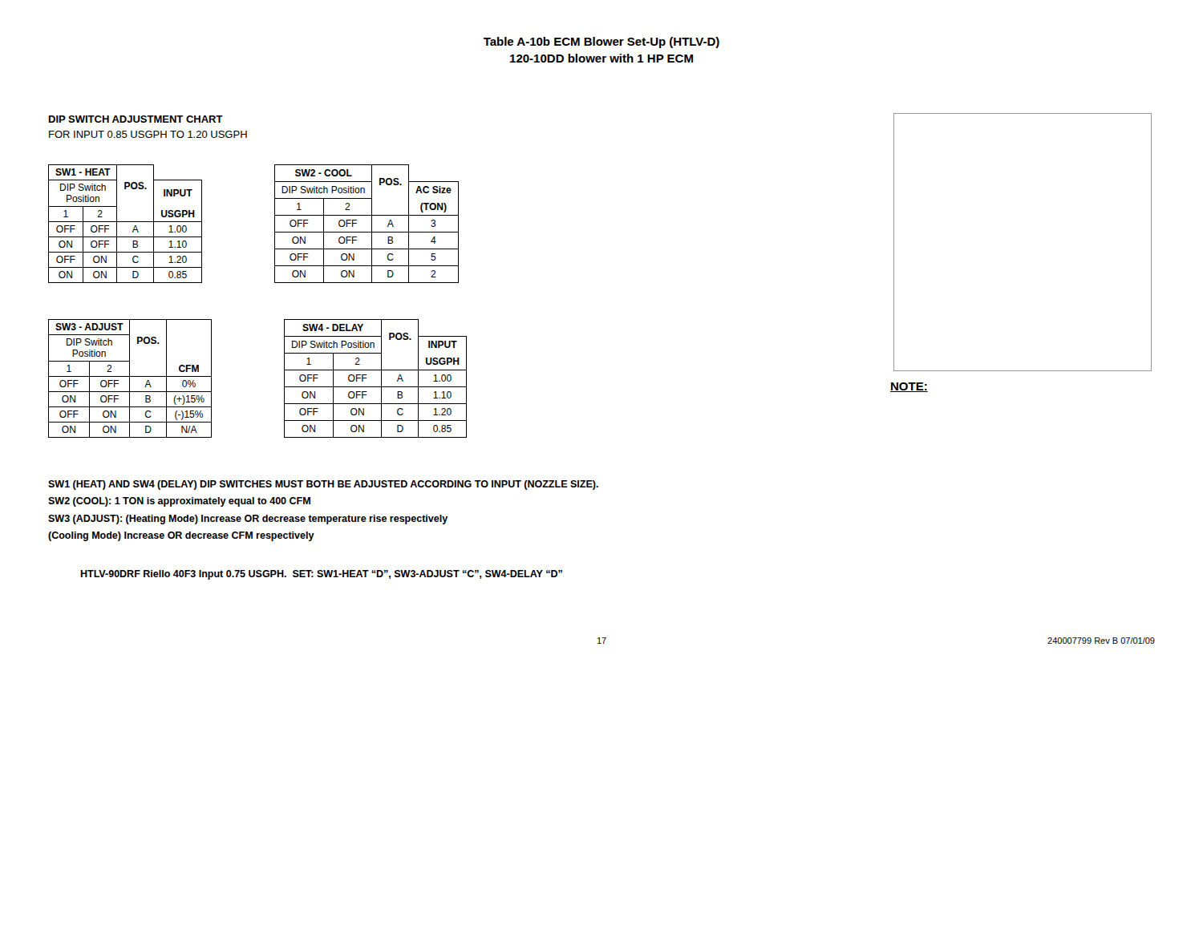Table A-10b ECM Blower Set-Up (HTLV-D)
120-10DD blower with 1 HP ECM
DIP SWITCH ADJUSTMENT CHART
FOR INPUT 0.85 USGPH TO 1.20 USGPH
| SW1 - HEAT | POS. | |
| DIP Switch Position | INPUT |
| 1 | 2 | | USGPH |
| OFF | OFF | A | 1.00 |
| ON | OFF | B | 1.10 |
| OFF | ON | C | 1.20 |
| ON | ON | D | 0.85 |
| SW2 - COOL | POS. | |
| DIP Switch Position | AC Size |
| 1 | 2 | | (TON) |
| OFF | OFF | A | 3 |
| ON | OFF | B | 4 |
| OFF | ON | C | 5 |
| ON | ON | D | 2 |
| SW3 - ADJUST | POS. | |
| DIP Switch Position |
| 1 | 2 | | CFM |
| OFF | OFF | A | 0% |
| ON | OFF | B | (+)15% |
| OFF | ON | C | (-)15% |
| ON | ON | D | N/A |
| SW4 - DELAY | POS. | |
| DIP Switch Position | INPUT |
| 1 | 2 | | USGPH |
| OFF | OFF | A | 1.00 |
| ON | OFF | B | 1.10 |
| OFF | ON | C | 1.20 |
| ON | ON | D | 0.85 |
NOTE:
SW1 (HEAT) AND SW4 (DELAY) DIP SWITCHES MUST BOTH BE ADJUSTED ACCORDING TO INPUT (NOZZLE SIZE).
SW2 (COOL): 1 TON is approximately equal to 400 CFM
SW3 (ADJUST): (Heating Mode) Increase OR decrease temperature rise respectively
(Cooling Mode) Increase OR decrease CFM respectively
HTLV-90DRF Riello 40F3 Input 0.75 USGPH. SET: SW1-HEAT “D”, SW3-ADJUST “C”, SW4-DELAY “D”
17 240007799 Rev B 07/01/09